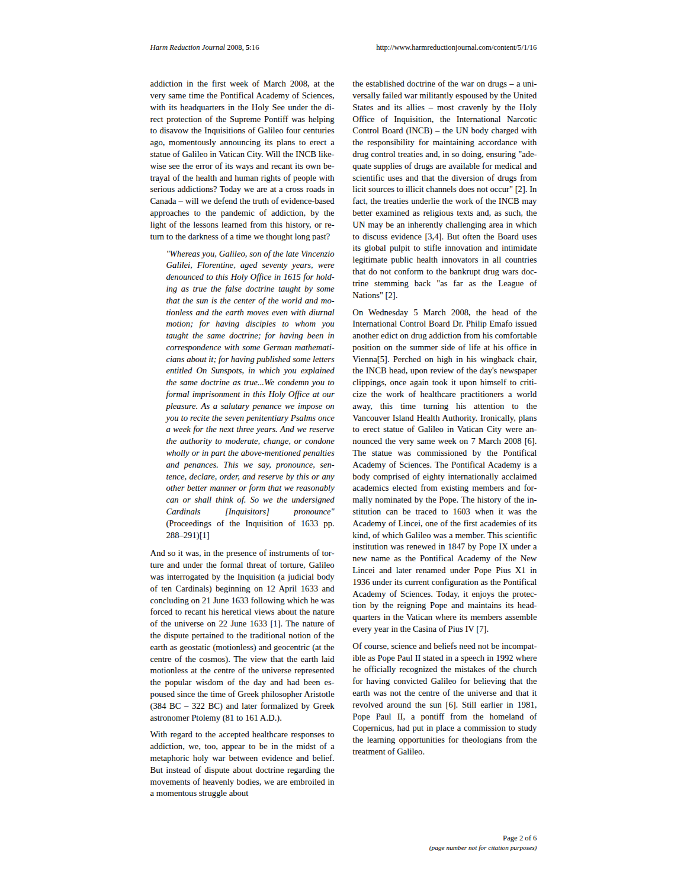Harm Reduction Journal 2008, 5:16
http://www.harmreductionjournal.com/content/5/1/16
addiction in the first week of March 2008, at the very same time the Pontifical Academy of Sciences, with its headquarters in the Holy See under the direct protection of the Supreme Pontiff was helping to disavow the Inquisitions of Galileo four centuries ago, momentously announcing its plans to erect a statue of Galileo in Vatican City. Will the INCB likewise see the error of its ways and recant its own betrayal of the health and human rights of people with serious addictions? Today we are at a cross roads in Canada – will we defend the truth of evidence-based approaches to the pandemic of addiction, by the light of the lessons learned from this history, or return to the darkness of a time we thought long past?
"Whereas you, Galileo, son of the late Vincenzio Galilei, Florentine, aged seventy years, were denounced to this Holy Office in 1615 for holding as true the false doctrine taught by some that the sun is the center of the world and motionless and the earth moves even with diurnal motion; for having disciples to whom you taught the same doctrine; for having been in correspondence with some German mathematicians about it; for having published some letters entitled On Sunspots, in which you explained the same doctrine as true...We condemn you to formal imprisonment in this Holy Office at our pleasure. As a salutary penance we impose on you to recite the seven penitentiary Psalms once a week for the next three years. And we reserve the authority to moderate, change, or condone wholly or in part the above-mentioned penalties and penances. This we say, pronounce, sentence, declare, order, and reserve by this or any other better manner or form that we reasonably can or shall think of. So we the undersigned Cardinals [Inquisitors] pronounce" (Proceedings of the Inquisition of 1633 pp. 288–291)[1]
And so it was, in the presence of instruments of torture and under the formal threat of torture, Galileo was interrogated by the Inquisition (a judicial body of ten Cardinals) beginning on 12 April 1633 and concluding on 21 June 1633 following which he was forced to recant his heretical views about the nature of the universe on 22 June 1633 [1]. The nature of the dispute pertained to the traditional notion of the earth as geostatic (motionless) and geocentric (at the centre of the cosmos). The view that the earth laid motionless at the centre of the universe represented the popular wisdom of the day and had been espoused since the time of Greek philosopher Aristotle (384 BC – 322 BC) and later formalized by Greek astronomer Ptolemy (81 to 161 A.D.).
With regard to the accepted healthcare responses to addiction, we, too, appear to be in the midst of a metaphoric holy war between evidence and belief. But instead of dispute about doctrine regarding the movements of heavenly bodies, we are embroiled in a momentous struggle about
the established doctrine of the war on drugs – a universally failed war militantly espoused by the United States and its allies – most cravenly by the Holy Office of Inquisition, the International Narcotic Control Board (INCB) – the UN body charged with the responsibility for maintaining accordance with drug control treaties and, in so doing, ensuring "adequate supplies of drugs are available for medical and scientific uses and that the diversion of drugs from licit sources to illicit channels does not occur" [2]. In fact, the treaties underlie the work of the INCB may better examined as religious texts and, as such, the UN may be an inherently challenging area in which to discuss evidence [3,4]. But often the Board uses its global pulpit to stifle innovation and intimidate legitimate public health innovators in all countries that do not conform to the bankrupt drug wars doctrine stemming back "as far as the League of Nations" [2].
On Wednesday 5 March 2008, the head of the International Control Board Dr. Philip Emafo issued another edict on drug addiction from his comfortable position on the summer side of life at his office in Vienna[5]. Perched on high in his wingback chair, the INCB head, upon review of the day's newspaper clippings, once again took it upon himself to criticize the work of healthcare practitioners a world away, this time turning his attention to the Vancouver Island Health Authority. Ironically, plans to erect statue of Galileo in Vatican City were announced the very same week on 7 March 2008 [6]. The statue was commissioned by the Pontifical Academy of Sciences. The Pontifical Academy is a body comprised of eighty internationally acclaimed academics elected from existing members and formally nominated by the Pope. The history of the institution can be traced to 1603 when it was the Academy of Lincei, one of the first academies of its kind, of which Galileo was a member. This scientific institution was renewed in 1847 by Pope IX under a new name as the Pontifical Academy of the New Lincei and later renamed under Pope Pius X1 in 1936 under its current configuration as the Pontifical Academy of Sciences. Today, it enjoys the protection by the reigning Pope and maintains its headquarters in the Vatican where its members assemble every year in the Casina of Pius IV [7].
Of course, science and beliefs need not be incompatible as Pope Paul II stated in a speech in 1992 where he officially recognized the mistakes of the church for having convicted Galileo for believing that the earth was not the centre of the universe and that it revolved around the sun [6]. Still earlier in 1981, Pope Paul II, a pontiff from the homeland of Copernicus, had put in place a commission to study the learning opportunities for theologians from the treatment of Galileo.
Page 2 of 6 (page number not for citation purposes)